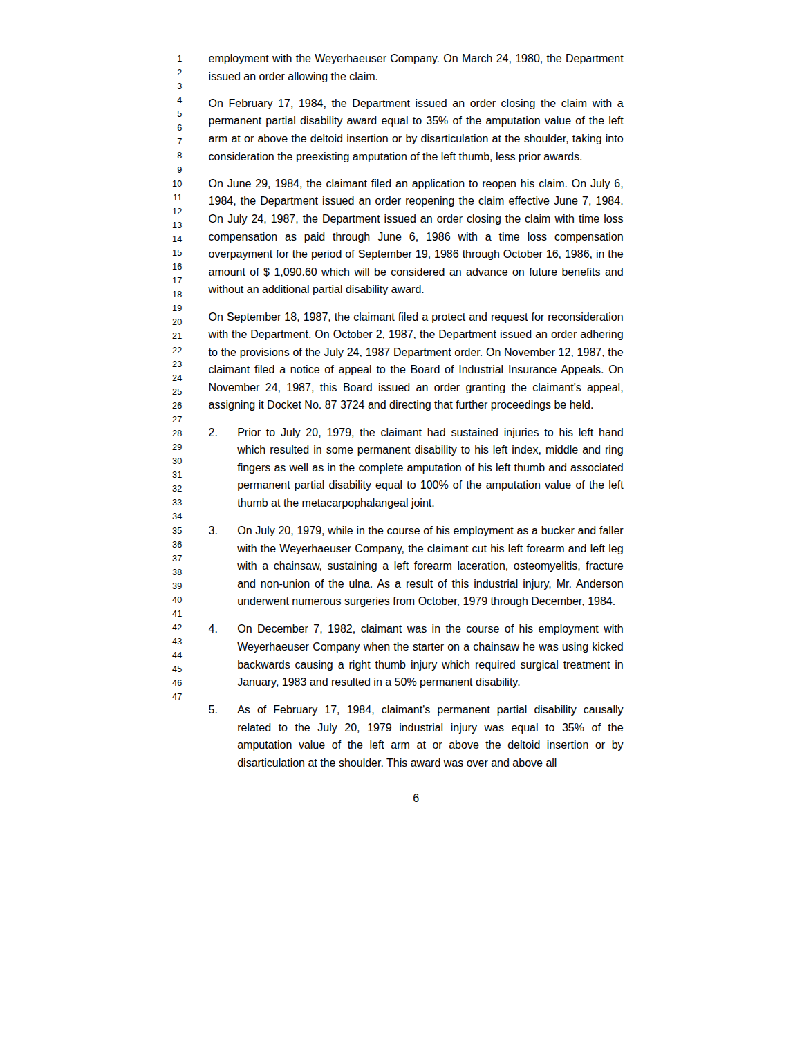1234567891011121314151617181920212223242526272829303132333435363738394041424344454647
employment with the Weyerhaeuser Company. On March 24, 1980, the Department issued an order allowing the claim.
On February 17, 1984, the Department issued an order closing the claim with a permanent partial disability award equal to 35% of the amputation value of the left arm at or above the deltoid insertion or by disarticulation at the shoulder, taking into consideration the preexisting amputation of the left thumb, less prior awards.
On June 29, 1984, the claimant filed an application to reopen his claim. On July 6, 1984, the Department issued an order reopening the claim effective June 7, 1984. On July 24, 1987, the Department issued an order closing the claim with time loss compensation as paid through June 6, 1986 with a time loss compensation overpayment for the period of September 19, 1986 through October 16, 1986, in the amount of $ 1,090.60 which will be considered an advance on future benefits and without an additional partial disability award.
On September 18, 1987, the claimant filed a protect and request for reconsideration with the Department. On October 2, 1987, the Department issued an order adhering to the provisions of the July 24, 1987 Department order. On November 12, 1987, the claimant filed a notice of appeal to the Board of Industrial Insurance Appeals. On November 24, 1987, this Board issued an order granting the claimant's appeal, assigning it Docket No. 87 3724 and directing that further proceedings be held.
2.
Prior to July 20, 1979, the claimant had sustained injuries to his left hand which resulted in some permanent disability to his left index, middle and ring fingers as well as in the complete amputation of his left thumb and associated permanent partial disability equal to 100% of the amputation value of the left thumb at the metacarpophalangeal joint.
3.
On July 20, 1979, while in the course of his employment as a bucker and faller with the Weyerhaeuser Company, the claimant cut his left forearm and left leg with a chainsaw, sustaining a left forearm laceration, osteomyelitis, fracture and non-union of the ulna. As a result of this industrial injury, Mr. Anderson underwent numerous surgeries from October, 1979 through December, 1984.
4.
On December 7, 1982, claimant was in the course of his employment with Weyerhaeuser Company when the starter on a chainsaw he was using kicked backwards causing a right thumb injury which required surgical treatment in January, 1983 and resulted in a 50% permanent disability.
5.
As of February 17, 1984, claimant's permanent partial disability causally related to the July 20, 1979 industrial injury was equal to 35% of the amputation value of the left arm at or above the deltoid insertion or by disarticulation at the shoulder. This award was over and above all
6